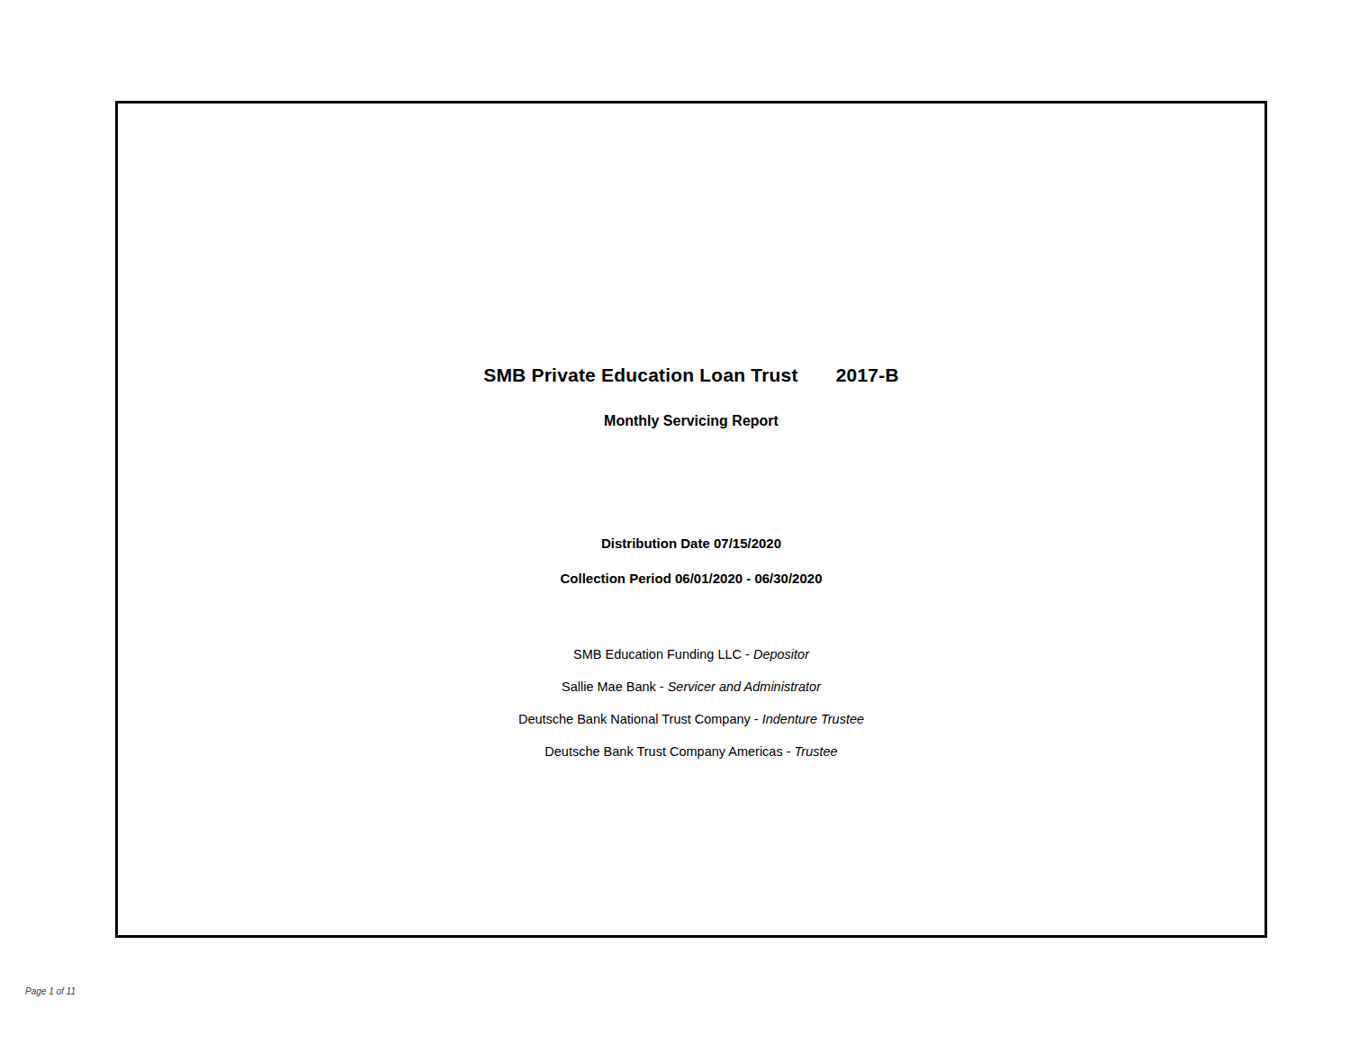SMB Private Education Loan Trust2017-B
Monthly Servicing Report
Distribution Date 07/15/2020
Collection Period 06/01/2020 - 06/30/2020
SMB Education Funding LLC - Depositor
Sallie Mae Bank - Servicer and Administrator
Deutsche Bank National Trust Company - Indenture Trustee
Deutsche Bank Trust Company Americas - Trustee
Page 1 of 11